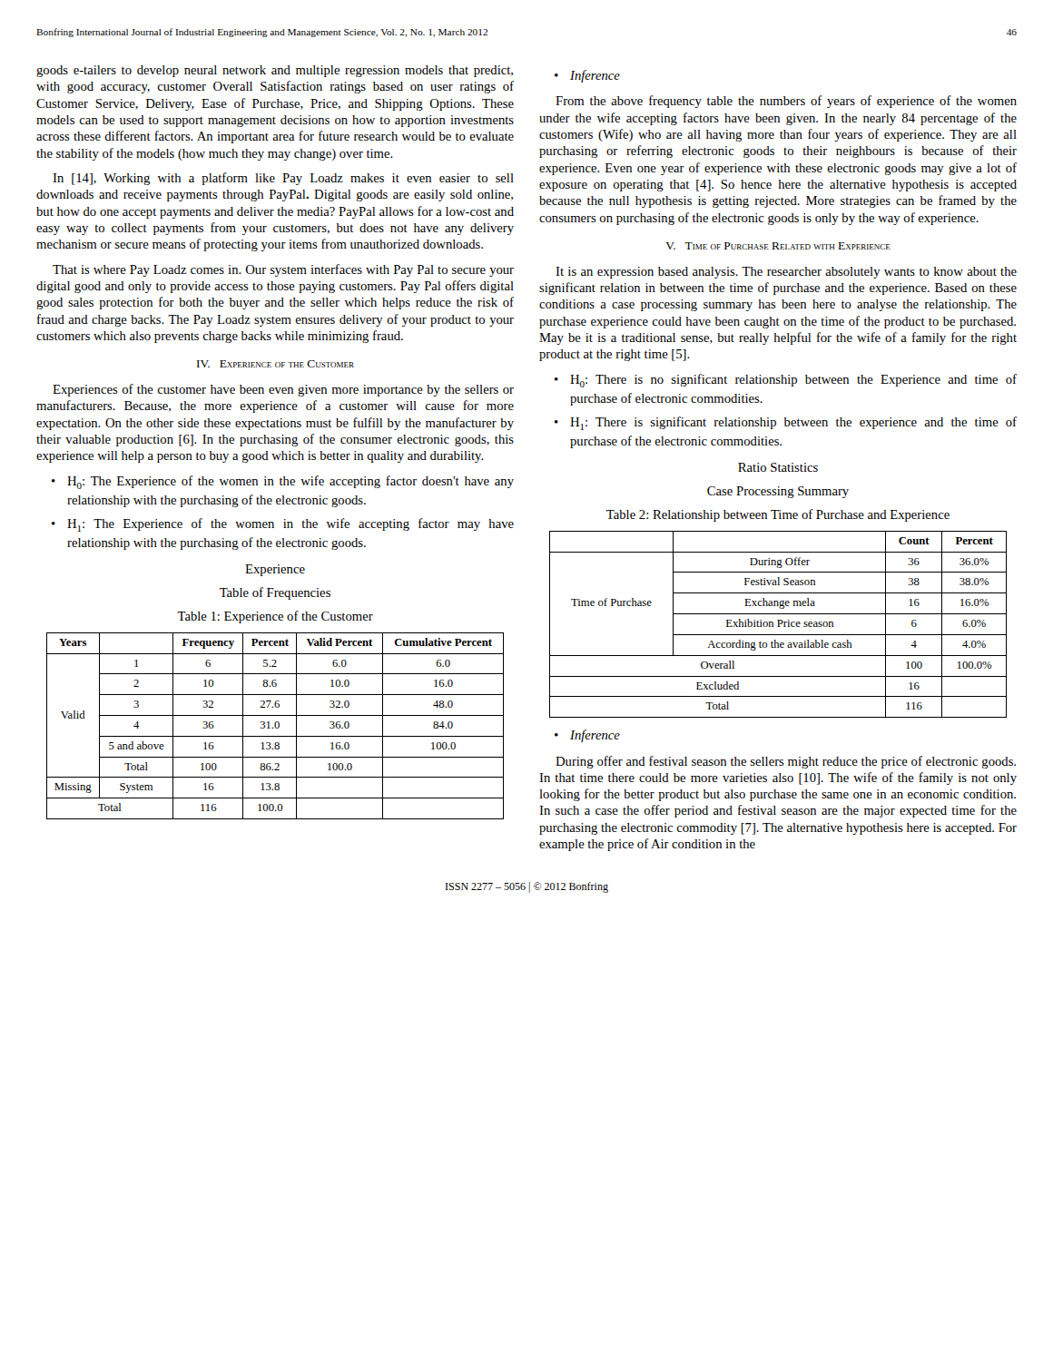Bonfring International Journal of Industrial Engineering and Management Science, Vol. 2, No. 1, March 2012
46
goods e-tailers to develop neural network and multiple regression models that predict, with good accuracy, customer Overall Satisfaction ratings based on user ratings of Customer Service, Delivery, Ease of Purchase, Price, and Shipping Options. These models can be used to support management decisions on how to apportion investments across these different factors. An important area for future research would be to evaluate the stability of the models (how much they may change) over time.
In [14], Working with a platform like Pay Loadz makes it even easier to sell downloads and receive payments through PayPal. Digital goods are easily sold online, but how do one accept payments and deliver the media? PayPal allows for a low-cost and easy way to collect payments from your customers, but does not have any delivery mechanism or secure means of protecting your items from unauthorized downloads.
That is where Pay Loadz comes in. Our system interfaces with Pay Pal to secure your digital good and only to provide access to those paying customers. Pay Pal offers digital good sales protection for both the buyer and the seller which helps reduce the risk of fraud and charge backs. The Pay Loadz system ensures delivery of your product to your customers which also prevents charge backs while minimizing fraud.
IV. Experience of the Customer
Experiences of the customer have been even given more importance by the sellers or manufacturers. Because, the more experience of a customer will cause for more expectation. On the other side these expectations must be fulfill by the manufacturer by their valuable production [6]. In the purchasing of the consumer electronic goods, this experience will help a person to buy a good which is better in quality and durability.
H0: The Experience of the women in the wife accepting factor doesn't have any relationship with the purchasing of the electronic goods.
H1: The Experience of the women in the wife accepting factor may have relationship with the purchasing of the electronic goods.
Experience
Table of Frequencies
Table 1: Experience of the Customer
| Years | | Frequency | Percent | Valid Percent | Cumulative Percent |
| --- | --- | --- | --- | --- | --- |
| Valid | 1 | 6 | 5.2 | 6.0 | 6.0 |
| 2 | 10 | 8.6 | 10.0 | 16.0 |
| 3 | 32 | 27.6 | 32.0 | 48.0 |
| 4 | 36 | 31.0 | 36.0 | 84.0 |
| 5 and above | 16 | 13.8 | 16.0 | 100.0 |
| Total | 100 | 86.2 | 100.0 | |
| Missing | System | 16 | 13.8 | | |
| Total | 116 | 100.0 | | |
Inference
From the above frequency table the numbers of years of experience of the women under the wife accepting factors have been given. In the nearly 84 percentage of the customers (Wife) who are all having more than four years of experience. They are all purchasing or referring electronic goods to their neighbours is because of their experience. Even one year of experience with these electronic goods may give a lot of exposure on operating that [4]. So hence here the alternative hypothesis is accepted because the null hypothesis is getting rejected. More strategies can be framed by the consumers on purchasing of the electronic goods is only by the way of experience.
V. Time of Purchase Related with Experience
It is an expression based analysis. The researcher absolutely wants to know about the significant relation in between the time of purchase and the experience. Based on these conditions a case processing summary has been here to analyse the relationship. The purchase experience could have been caught on the time of the product to be purchased. May be it is a traditional sense, but really helpful for the wife of a family for the right product at the right time [5].
H0: There is no significant relationship between the Experience and time of purchase of electronic commodities.
H1: There is significant relationship between the experience and the time of purchase of the electronic commodities.
Ratio Statistics
Case Processing Summary
Table 2: Relationship between Time of Purchase and Experience
| | | Count | Percent |
| --- | --- | --- | --- |
| Time of Purchase | During Offer | 36 | 36.0% |
| Festival Season | 38 | 38.0% |
| Exchange mela | 16 | 16.0% |
| Exhibition Price season | 6 | 6.0% |
| According to the available cash | 4 | 4.0% |
| Overall | 100 | 100.0% |
| Excluded | 16 | |
| Total | 116 | |
Inference
During offer and festival season the sellers might reduce the price of electronic goods. In that time there could be more varieties also [10]. The wife of the family is not only looking for the better product but also purchase the same one in an economic condition. In such a case the offer period and festival season are the major expected time for the purchasing the electronic commodity [7]. The alternative hypothesis here is accepted. For example the price of Air condition in the
ISSN 2277 – 5056 | © 2012 Bonfring